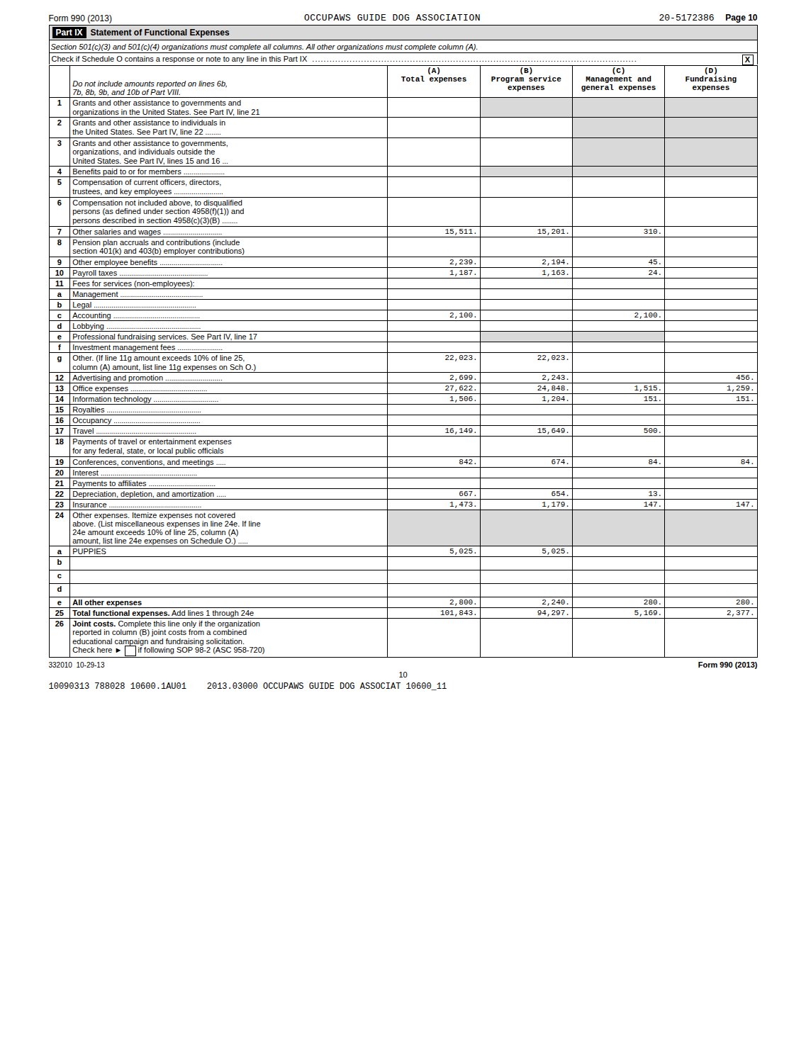Form 990 (2013)
OCCUPAWS GUIDE DOG ASSOCIATION
20-5172386 Page 10
Part IXStatement of Functional Expenses
Section 501(c)(3) and 501(c)(4) organizations must complete all columns. All other organizations must complete column (A).
Check if Schedule O contains a response or note to any line in this Part IX ................................................................................................................. X
| | Do not include amounts reported on lines 6b, 7b, 8b, 9b, and 10b of Part VIII. | (A) Total expenses | (B) Program service expenses | (C) Management and general expenses | (D) Fundraising expenses |
| 1 | Grants and other assistance to governments and organizations in the United States. See Part IV, line 21 | | | | |
| 2 | Grants and other assistance to individuals in the United States. See Part IV, line 22 ........ | | | | |
| 3 | Grants and other assistance to governments, organizations, and individuals outside the United States. See Part IV, lines 15 and 16 ... | | | | |
| 4 | Benefits paid to or for members ..................... | | | | |
| 5 | Compensation of current officers, directors, trustees, and key employees ......................... | | | | |
| 6 | Compensation not included above, to disqualified persons (as defined under section 4958(f)(1)) and persons described in section 4958(c)(3)(B) ........ | | | | |
| 7 | Other salaries and wages .............................. | 15,511. | 15,201. | 310. | |
| 8 | Pension plan accruals and contributions (include section 401(k) and 403(b) employer contributions) | | | | |
| 9 | Other employee benefits ................................ | 2,239. | 2,194. | 45. | |
| 10 | Payroll taxes ............................................. | 1,187. | 1,163. | 24. | |
| 11 | Fees for services (non-employees): | | | | |
| a | Management .......................................... | | | | |
| b | Legal .................................................... | | | | |
| c | Accounting ............................................ | 2,100. | | 2,100. | |
| d | Lobbying ................................................ | | | | |
| e | Professional fundraising services. See Part IV, line 17 | | | | |
| f | Investment management fees ....................... | | | | |
| g | Other. (If line 11g amount exceeds 10% of line 25, column (A) amount, list line 11g expenses on Sch O.) | 22,023. | 22,023. | | |
| 12 | Advertising and promotion ............................. | 2,699. | 2,243. | | 456. |
| 13 | Office expenses ....................................... | 27,622. | 24,848. | 1,515. | 1,259. |
| 14 | Information technology ................................. | 1,506. | 1,204. | 151. | 151. |
| 15 | Royalties ................................................ | | | | |
| 16 | Occupancy ............................................ | | | | |
| 17 | Travel ................................................... | 16,149. | 15,649. | 500. | |
| 18 | Payments of travel or entertainment expenses for any federal, state, or local public officials | | | | |
| 19 | Conferences, conventions, and meetings ..... | 842. | 674. | 84. | 84. |
| 20 | Interest ................................................. | | | | |
| 21 | Payments to affiliates .................................. | | | | |
| 22 | Depreciation, depletion, and amortization ..... | 667. | 654. | 13. | |
| 23 | Insurance ............................................... | 1,473. | 1,179. | 147. | 147. |
| 24 | Other expenses. Itemize expenses not covered above. (List miscellaneous expenses in line 24e. If line 24e amount exceeds 10% of line 25, column (A) amount, list line 24e expenses on Schedule O.) ..... | | | | |
| a | PUPPIES | 5,025. | 5,025. | | |
| b | | | | | |
| c | | | | | |
| d | | | | | |
| e | All other expenses | 2,800. | 2,240. | 280. | 280. |
| 25 | Total functional expenses. Add lines 1 through 24e | 101,843. | 94,297. | 5,169. | 2,377. |
| 26 | Joint costs. Complete this line only if the organization reported in column (B) joint costs from a combined educational campaign and fundraising solicitation. Check here ► if following SOP 98-2 (ASC 958-720) | | | | |
332010 10-29-13
Form 990 (2013)
10
10090313 788028 10600.1AU01 2013.03000 OCCUPAWS GUIDE DOG ASSOCIAT 10600_11